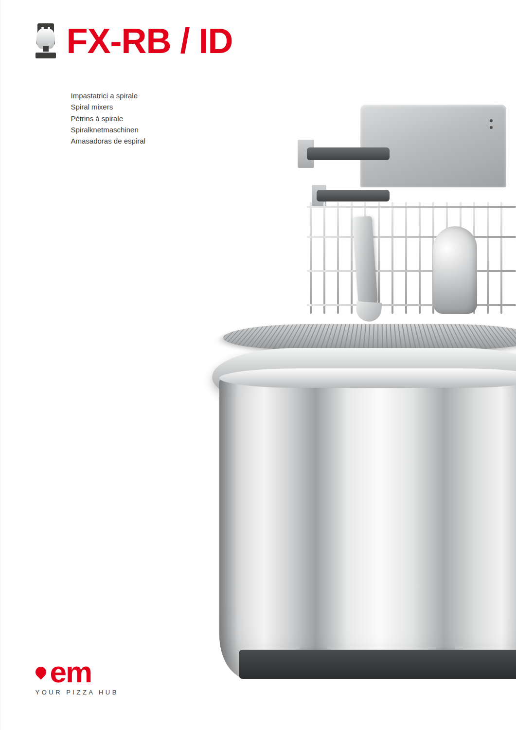FX-RB / ID
Impastatrici a spirale
Spiral mixers
Pétrins à spirale
Spiralknetmaschinen
Amasadoras de espiral
em
YOUR PIZZA HUB